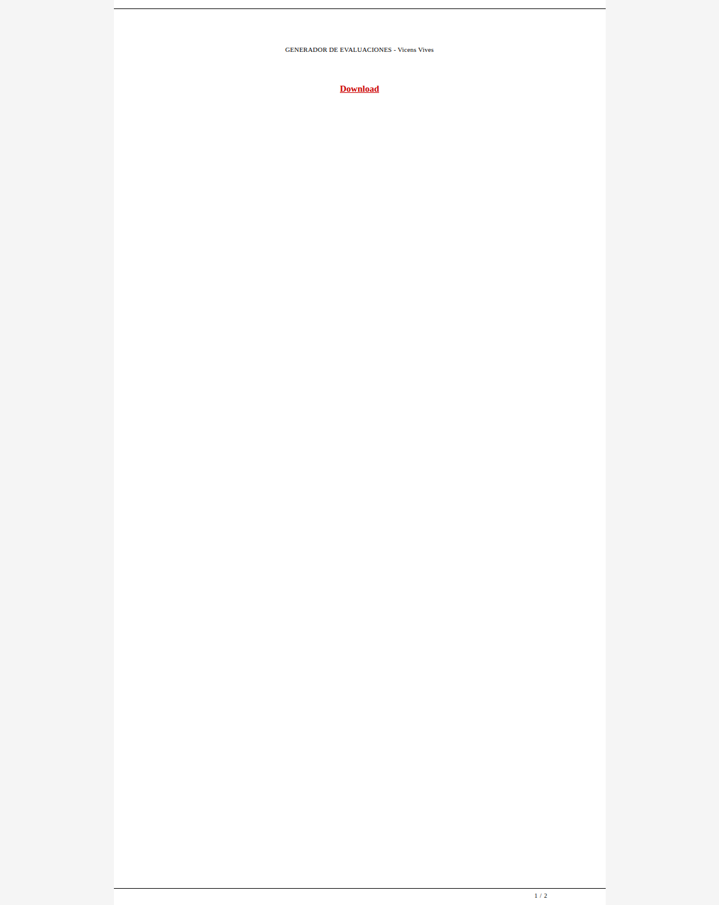GENERADOR DE EVALUACIONES - Vicens Vives
Download
1 / 2